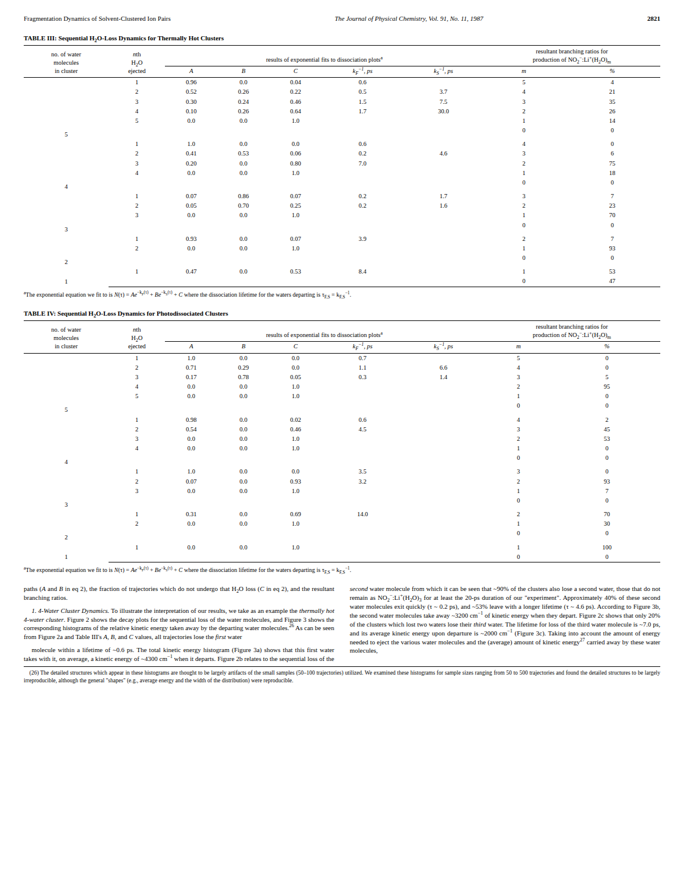Fragmentation Dynamics of Solvent-Clustered Ion Pairs
The Journal of Physical Chemistry, Vol. 91, No. 11, 1987
2821
TABLE III: Sequential H 2 O-Loss Dynamics for Thermally Hot Clusters
| no. of water molecules in cluster | n th H 2 O ejected | results of exponential fits to dissociation plots a | resultant branching ratios for production of NO 2 − :Li + (H 2 O) m |
| --- | --- | --- | --- |
| A | B | C | k F −1 , ps | k S −1 , ps | m | % |
| 5 | 1 | 0.96 | 0.0 | 0.04 | 0.6 | | 5 | 4 |
| 2 | 0.52 | 0.26 | 0.22 | 0.5 | 3.7 | 4 | 21 |
| 3 | 0.30 | 0.24 | 0.46 | 1.5 | 7.5 | 3 | 35 |
| 4 | 0.10 | 0.26 | 0.64 | 1.7 | 30.0 | 2 | 26 |
| 5 | 0.0 | 0.0 | 1.0 | | | 1 | 14 |
| | | | | | | 0 | 0 |
| 4 | 1 | 1.0 | 0.0 | 0.0 | 0.6 | | 4 | 0 |
| 2 | 0.41 | 0.53 | 0.06 | 0.2 | 4.6 | 3 | 6 |
| 3 | 0.20 | 0.0 | 0.80 | 7.0 | | 2 | 75 |
| 4 | 0.0 | 0.0 | 1.0 | | | 1 | 18 |
| | | | | | | 0 | 0 |
| 3 | 1 | 0.07 | 0.86 | 0.07 | 0.2 | 1.7 | 3 | 7 |
| 2 | 0.05 | 0.70 | 0.25 | 0.2 | 1.6 | 2 | 23 |
| 3 | 0.0 | 0.0 | 1.0 | | | 1 | 70 |
| | | | | | | 0 | 0 |
| 2 | 1 | 0.93 | 0.0 | 0.07 | 3.9 | | 2 | 7 |
| 2 | 0.0 | 0.0 | 1.0 | | | 1 | 93 |
| | | | | | | 0 | 0 |
| 1 | 1 | 0.47 | 0.0 | 0.53 | 8.4 | | 1 | 53 |
| | | | | | | 0 | 47 |
aThe exponential equation we fit to is N(τ) = Ae−kF(τ) + Be−kS(τ) + C where the dissociation lifetime for the waters departing is τF,S = kF,S−1.
TABLE IV: Sequential H 2 O-Loss Dynamics for Photodissociated Clusters
| no. of water molecules in cluster | n th H 2 O ejected | results of exponential fits to dissociation plots a | resultant branching ratios for production of NO 2 − :Li + (H 2 O) m |
| --- | --- | --- | --- |
| A | B | C | k F −1 , ps | k S −1 , ps | m | % |
| 5 | 1 | 1.0 | 0.0 | 0.0 | 0.7 | | 5 | 0 |
| 2 | 0.71 | 0.29 | 0.0 | 1.1 | 6.6 | 4 | 0 |
| 3 | 0.17 | 0.78 | 0.05 | 0.3 | 1.4 | 3 | 5 |
| 4 | 0.0 | 0.0 | 1.0 | | | 2 | 95 |
| 5 | 0.0 | 0.0 | 1.0 | | | 1 | 0 |
| | | | | | | 0 | 0 |
| 4 | 1 | 0.98 | 0.0 | 0.02 | 0.6 | | 4 | 2 |
| 2 | 0.54 | 0.0 | 0.46 | 4.5 | | 3 | 45 |
| 3 | 0.0 | 0.0 | 1.0 | | | 2 | 53 |
| 4 | 0.0 | 0.0 | 1.0 | | | 1 | 0 |
| | | | | | | 0 | 0 |
| 3 | 1 | 1.0 | 0.0 | 0.0 | 3.5 | | 3 | 0 |
| 2 | 0.07 | 0.0 | 0.93 | 3.2 | | 2 | 93 |
| 3 | 0.0 | 0.0 | 1.0 | | | 1 | 7 |
| | | | | | | 0 | 0 |
| 2 | 1 | 0.31 | 0.0 | 0.69 | 14.0 | | 2 | 70 |
| 2 | 0.0 | 0.0 | 1.0 | | | 1 | 30 |
| | | | | | | 0 | 0 |
| 1 | 1 | 0.0 | 0.0 | 1.0 | | | 1 | 100 |
| | | | | | | 0 | 0 |
aThe exponential equation we fit to is N(τ) = Ae−kF(τ) + Be−kS(τ) + C where the dissociation lifetime for the waters departing is τF,S = kF,S−1.
paths (A and B in eq 2), the fraction of trajectories which do not undergo that H2O loss (C in eq 2), and the resultant branching ratios.
1. 4-Water Cluster Dynamics. To illustrate the interpretation of our results, we take as an example the thermally hot 4-water cluster. Figure 2 shows the decay plots for the sequential loss of the water molecules, and Figure 3 shows the corresponding histograms of the relative kinetic energy taken away by the departing water molecules.26 As can be seen from Figure 2a and Table III's A, B, and C values, all trajectories lose the first water
molecule within a lifetime of ~0.6 ps. The total kinetic energy histogram (Figure 3a) shows that this first water takes with it, on average, a kinetic energy of ~4300 cm−1 when it departs. Figure 2b relates to the sequential loss of the second water molecule from which it can be seen that ~90% of the clusters also lose a second water, those that do not remain as NO2−:Li+(H2O)3 for at least the 20-ps duration of our "experiment". Approximately 40% of these second water molecules exit quickly (τ ~ 0.2 ps), and ~53% leave with a longer lifetime (τ ~ 4.6 ps). According to Figure 3b, the second water molecules take away ~3200 cm−1 of kinetic energy when they depart. Figure 2c shows that only 20% of the clusters which lost two waters lose their third water. The lifetime for loss of the third water molecule is ~7.0 ps, and its average kinetic energy upon departure is ~2000 cm−1 (Figure 3c). Taking into account the amount of energy needed to eject the various water molecules and the (average) amount of kinetic energy27 carried away by these water molecules,
(26) The detailed structures which appear in these histograms are thought to be largely artifacts of the small samples (50–100 trajectories) utilized. We examined these histograms for sample sizes ranging from 50 to 500 trajectories and found the detailed structures to be largely irreproducible, although the general "shapes" (e.g., average energy and the width of the distribution) were reproducible.